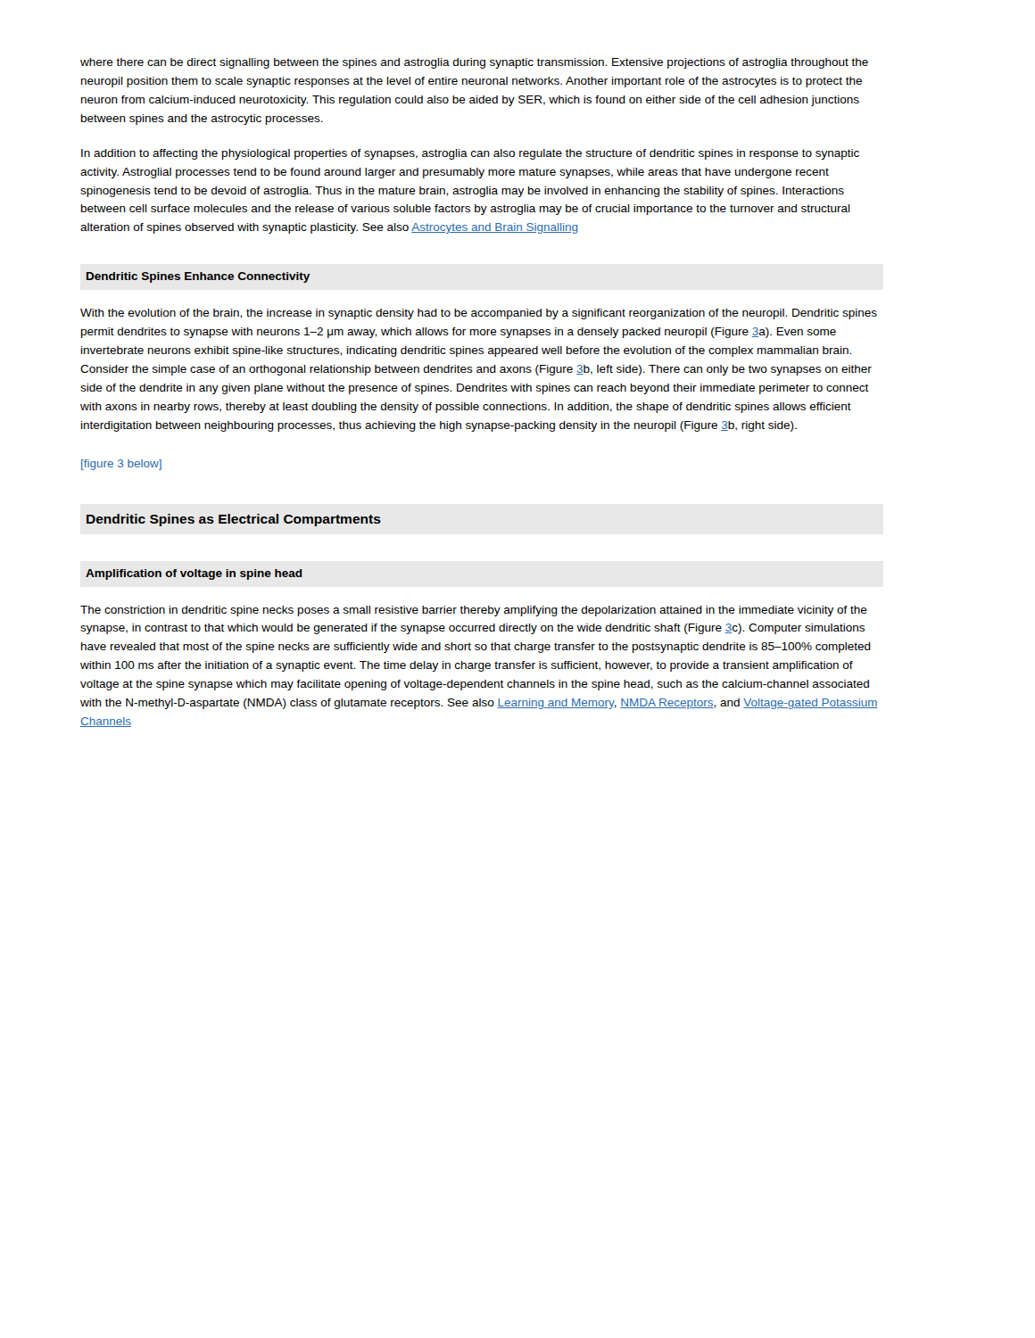where there can be direct signalling between the spines and astroglia during synaptic transmission. Extensive projections of astroglia throughout the neuropil position them to scale synaptic responses at the level of entire neuronal networks. Another important role of the astrocytes is to protect the neuron from calcium-induced neurotoxicity. This regulation could also be aided by SER, which is found on either side of the cell adhesion junctions between spines and the astrocytic processes.
In addition to affecting the physiological properties of synapses, astroglia can also regulate the structure of dendritic spines in response to synaptic activity. Astroglial processes tend to be found around larger and presumably more mature synapses, while areas that have undergone recent spinogenesis tend to be devoid of astroglia. Thus in the mature brain, astroglia may be involved in enhancing the stability of spines. Interactions between cell surface molecules and the release of various soluble factors by astroglia may be of crucial importance to the turnover and structural alteration of spines observed with synaptic plasticity. See also Astrocytes and Brain Signalling
Dendritic Spines Enhance Connectivity
With the evolution of the brain, the increase in synaptic density had to be accompanied by a significant reorganization of the neuropil. Dendritic spines permit dendrites to synapse with neurons 1–2 μm away, which allows for more synapses in a densely packed neuropil (Figure 3a). Even some invertebrate neurons exhibit spine-like structures, indicating dendritic spines appeared well before the evolution of the complex mammalian brain. Consider the simple case of an orthogonal relationship between dendrites and axons (Figure 3b, left side). There can only be two synapses on either side of the dendrite in any given plane without the presence of spines. Dendrites with spines can reach beyond their immediate perimeter to connect with axons in nearby rows, thereby at least doubling the density of possible connections. In addition, the shape of dendritic spines allows efficient interdigitation between neighbouring processes, thus achieving the high synapse-packing density in the neuropil (Figure 3b, right side).
[figure 3 below]
Dendritic Spines as Electrical Compartments
Amplification of voltage in spine head
The constriction in dendritic spine necks poses a small resistive barrier thereby amplifying the depolarization attained in the immediate vicinity of the synapse, in contrast to that which would be generated if the synapse occurred directly on the wide dendritic shaft (Figure 3c). Computer simulations have revealed that most of the spine necks are sufficiently wide and short so that charge transfer to the postsynaptic dendrite is 85–100% completed within 100 ms after the initiation of a synaptic event. The time delay in charge transfer is sufficient, however, to provide a transient amplification of voltage at the spine synapse which may facilitate opening of voltage-dependent channels in the spine head, such as the calcium-channel associated with the N-methyl-D-aspartate (NMDA) class of glutamate receptors. See also Learning and Memory, NMDA Receptors, and Voltage-gated Potassium Channels